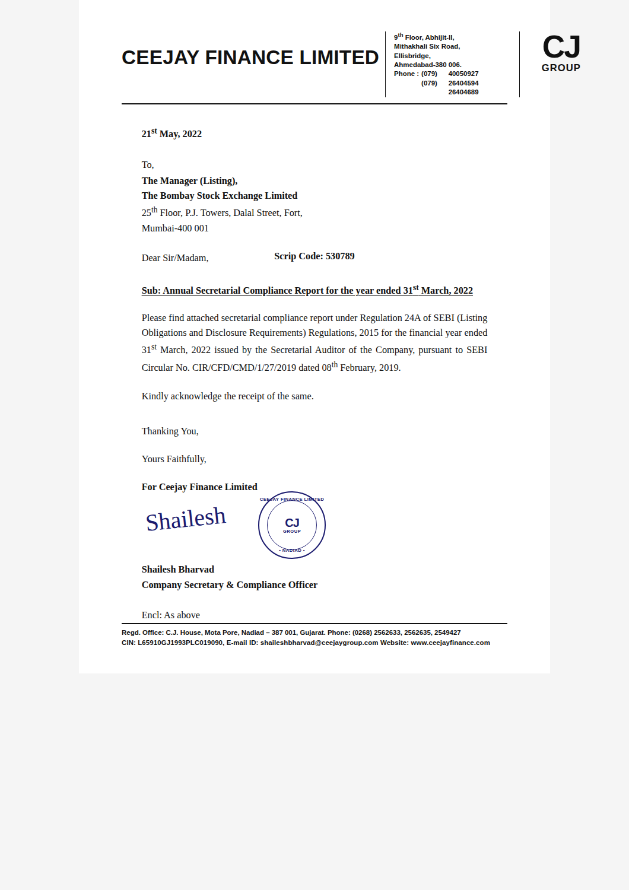CEEJAY FINANCE LIMITED
9th Floor, Abhijit-II,
Mithakhali Six Road,
Ellisbridge,
Ahmedabad-380 006.
Phone : (079) 40050927 (079) 26404594 26404689
CJ
GROUP
21st May, 2022
To,
The Manager (Listing),
The Bombay Stock Exchange Limited
25th Floor, P.J. Towers, Dalal Street, Fort,
Mumbai-400 001
Scrip Code: 530789
Dear Sir/Madam,
Sub: Annual Secretarial Compliance Report for the year ended 31st March, 2022
Please find attached secretarial compliance report under Regulation 24A of SEBI (Listing Obligations and Disclosure Requirements) Regulations, 2015 for the financial year ended 31st March, 2022 issued by the Secretarial Auditor of the Company, pursuant to SEBI Circular No. CIR/CFD/CMD/1/27/2019 dated 08th February, 2019.
Kindly acknowledge the receipt of the same.
Thanking You,
Yours Faithfully,
For Ceejay Finance Limited
Shailesh
CEEJAY FINANCE LIMITED
CJ
GROUP
• NADIAD •
Shailesh Bharvad
Company Secretary & Compliance Officer
Encl: As above
Regd. Office: C.J. House, Mota Pore, Nadiad – 387 001, Gujarat. Phone: (0268) 2562633, 2562635, 2549427
CIN: L65910GJ1993PLC019090, E-mail ID: shaileshbharvad@ceejaygroup.com Website: www.ceejayfinance.com